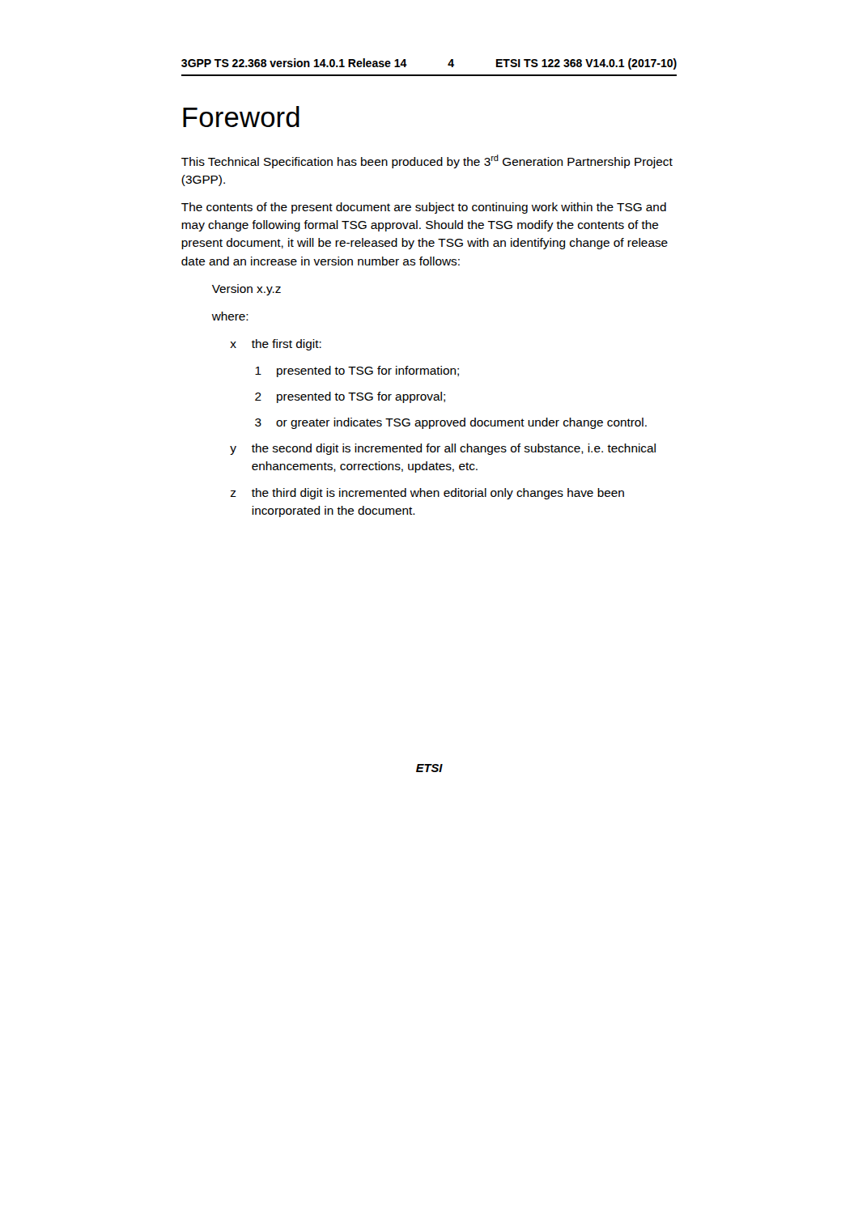3GPP TS 22.368 version 14.0.1 Release 14 4 ETSI TS 122 368 V14.0.1 (2017-10)
Foreword
This Technical Specification has been produced by the 3rd Generation Partnership Project (3GPP).
The contents of the present document are subject to continuing work within the TSG and may change following formal TSG approval. Should the TSG modify the contents of the present document, it will be re-released by the TSG with an identifying change of release date and an increase in version number as follows:
Version x.y.z
where:
x the first digit:
1 presented to TSG for information;
2 presented to TSG for approval;
3 or greater indicates TSG approved document under change control.
y the second digit is incremented for all changes of substance, i.e. technical enhancements, corrections, updates, etc.
z the third digit is incremented when editorial only changes have been incorporated in the document.
ETSI